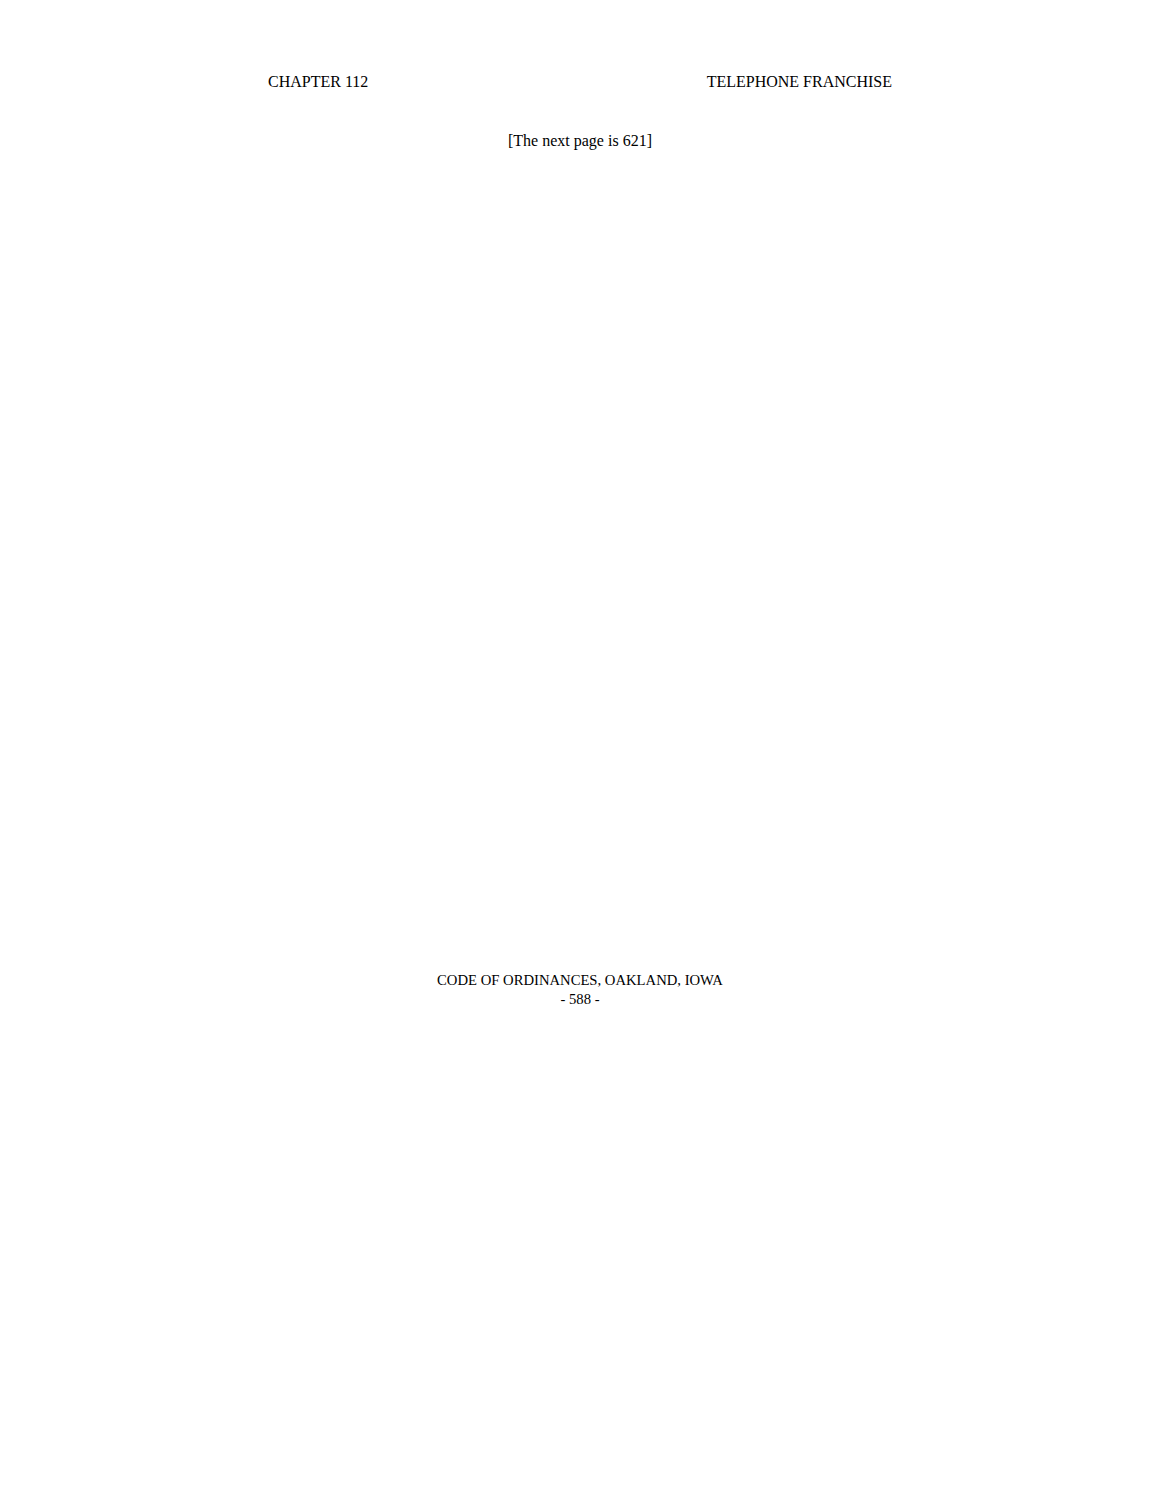CHAPTER 112 TELEPHONE FRANCHISE
[The next page is 621]
CODE OF ORDINANCES, OAKLAND, IOWA - 588 -